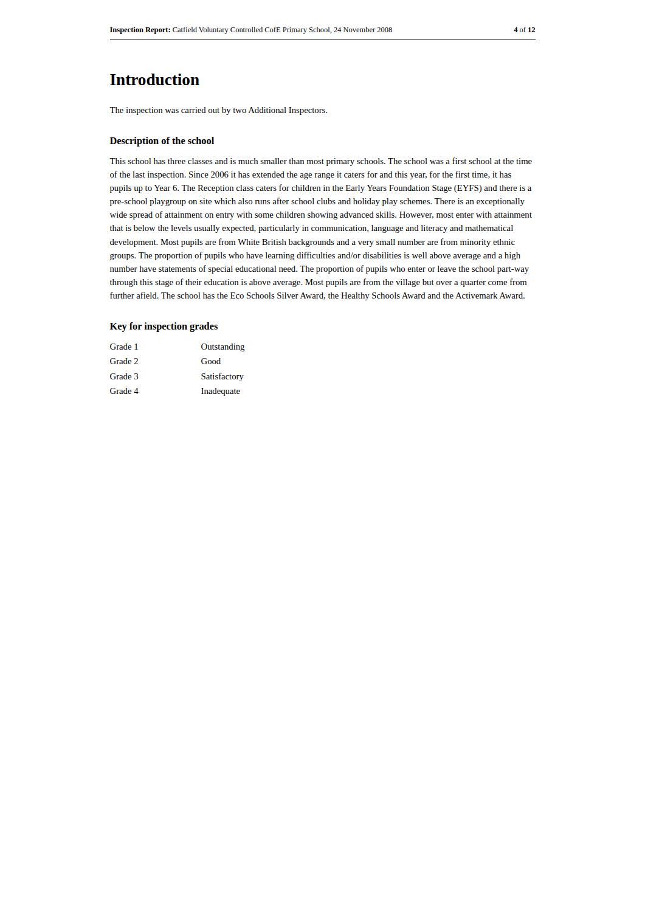Inspection Report: Catfield Voluntary Controlled CofE Primary School, 24 November 2008
4 of 12
Introduction
The inspection was carried out by two Additional Inspectors.
Description of the school
This school has three classes and is much smaller than most primary schools. The school was a first school at the time of the last inspection. Since 2006 it has extended the age range it caters for and this year, for the first time, it has pupils up to Year 6. The Reception class caters for children in the Early Years Foundation Stage (EYFS) and there is a pre-school playgroup on site which also runs after school clubs and holiday play schemes. There is an exceptionally wide spread of attainment on entry with some children showing advanced skills. However, most enter with attainment that is below the levels usually expected, particularly in communication, language and literacy and mathematical development. Most pupils are from White British backgrounds and a very small number are from minority ethnic groups. The proportion of pupils who have learning difficulties and/or disabilities is well above average and a high number have statements of special educational need. The proportion of pupils who enter or leave the school part-way through this stage of their education is above average. Most pupils are from the village but over a quarter come from further afield. The school has the Eco Schools Silver Award, the Healthy Schools Award and the Activemark Award.
Key for inspection grades
| Grade 1 | Outstanding |
| Grade 2 | Good |
| Grade 3 | Satisfactory |
| Grade 4 | Inadequate |